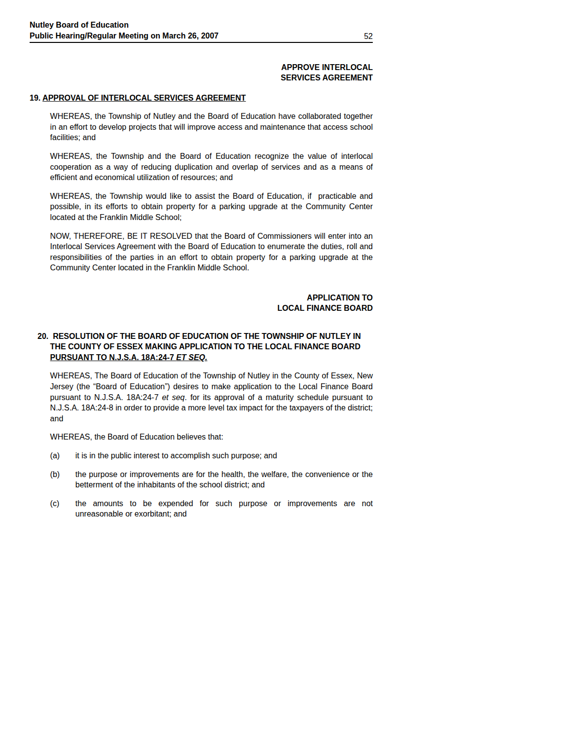Nutley Board of Education
Public Hearing/Regular Meeting on March 26, 2007
52
APPROVE INTERLOCAL
SERVICES AGREEMENT
19. APPROVAL OF INTERLOCAL SERVICES AGREEMENT
WHEREAS, the Township of Nutley and the Board of Education have collaborated together in an effort to develop projects that will improve access and maintenance that access school facilities; and
WHEREAS, the Township and the Board of Education recognize the value of interlocal cooperation as a way of reducing duplication and overlap of services and as a means of efficient and economical utilization of resources; and
WHEREAS, the Township would like to assist the Board of Education, if practicable and possible, in its efforts to obtain property for a parking upgrade at the Community Center located at the Franklin Middle School;
NOW, THEREFORE, BE IT RESOLVED that the Board of Commissioners will enter into an Interlocal Services Agreement with the Board of Education to enumerate the duties, roll and responsibilities of the parties in an effort to obtain property for a parking upgrade at the Community Center located in the Franklin Middle School.
APPLICATION TO
LOCAL FINANCE BOARD
20. RESOLUTION OF THE BOARD OF EDUCATION OF THE TOWNSHIP OF NUTLEY IN THE COUNTY OF ESSEX MAKING APPLICATION TO THE LOCAL FINANCE BOARD PURSUANT TO N.J.S.A. 18A:24-7 ET SEQ.
WHEREAS, The Board of Education of the Township of Nutley in the County of Essex, New Jersey (the “Board of Education”) desires to make application to the Local Finance Board pursuant to N.J.S.A. 18A:24-7 et seq. for its approval of a maturity schedule pursuant to N.J.S.A. 18A:24-8 in order to provide a more level tax impact for the taxpayers of the district; and
WHEREAS, the Board of Education believes that:
(a)
it is in the public interest to accomplish such purpose; and
(b)
the purpose or improvements are for the health, the welfare, the convenience or the betterment of the inhabitants of the school district; and
(c)
the amounts to be expended for such purpose or improvements are not unreasonable or exorbitant; and